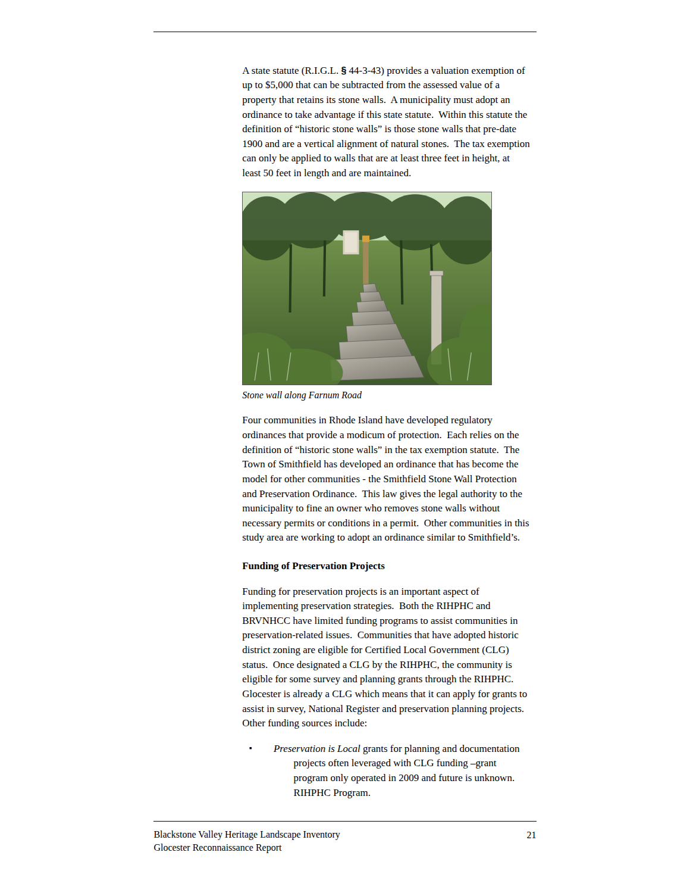A state statute (R.I.G.L. § 44-3-43) provides a valuation exemption of up to $5,000 that can be subtracted from the assessed value of a property that retains its stone walls. A municipality must adopt an ordinance to take advantage if this state statute. Within this statute the definition of “historic stone walls” is those stone walls that pre-date 1900 and are a vertical alignment of natural stones. The tax exemption can only be applied to walls that are at least three feet in height, at least 50 feet in length and are maintained.
Stone wall along Farnum Road
Four communities in Rhode Island have developed regulatory ordinances that provide a modicum of protection. Each relies on the definition of “historic stone walls” in the tax exemption statute. The Town of Smithfield has developed an ordinance that has become the model for other communities - the Smithfield Stone Wall Protection and Preservation Ordinance. This law gives the legal authority to the municipality to fine an owner who removes stone walls without necessary permits or conditions in a permit. Other communities in this study area are working to adopt an ordinance similar to Smithfield’s.
Funding of Preservation Projects
Funding for preservation projects is an important aspect of implementing preservation strategies. Both the RIHPHC and BRVNHCC have limited funding programs to assist communities in preservation-related issues. Communities that have adopted historic district zoning are eligible for Certified Local Government (CLG) status. Once designated a CLG by the RIHPHC, the community is eligible for some survey and planning grants through the RIHPHC. Glocester is already a CLG which means that it can apply for grants to assist in survey, National Register and preservation planning projects. Other funding sources include:
Preservation is Local grants for planning and documentation projects often leveraged with CLG funding –grant program only operated in 2009 and future is unknown. RIHPHC Program.
Blackstone Valley Heritage Landscape Inventory
Glocester Reconnaissance Report
21